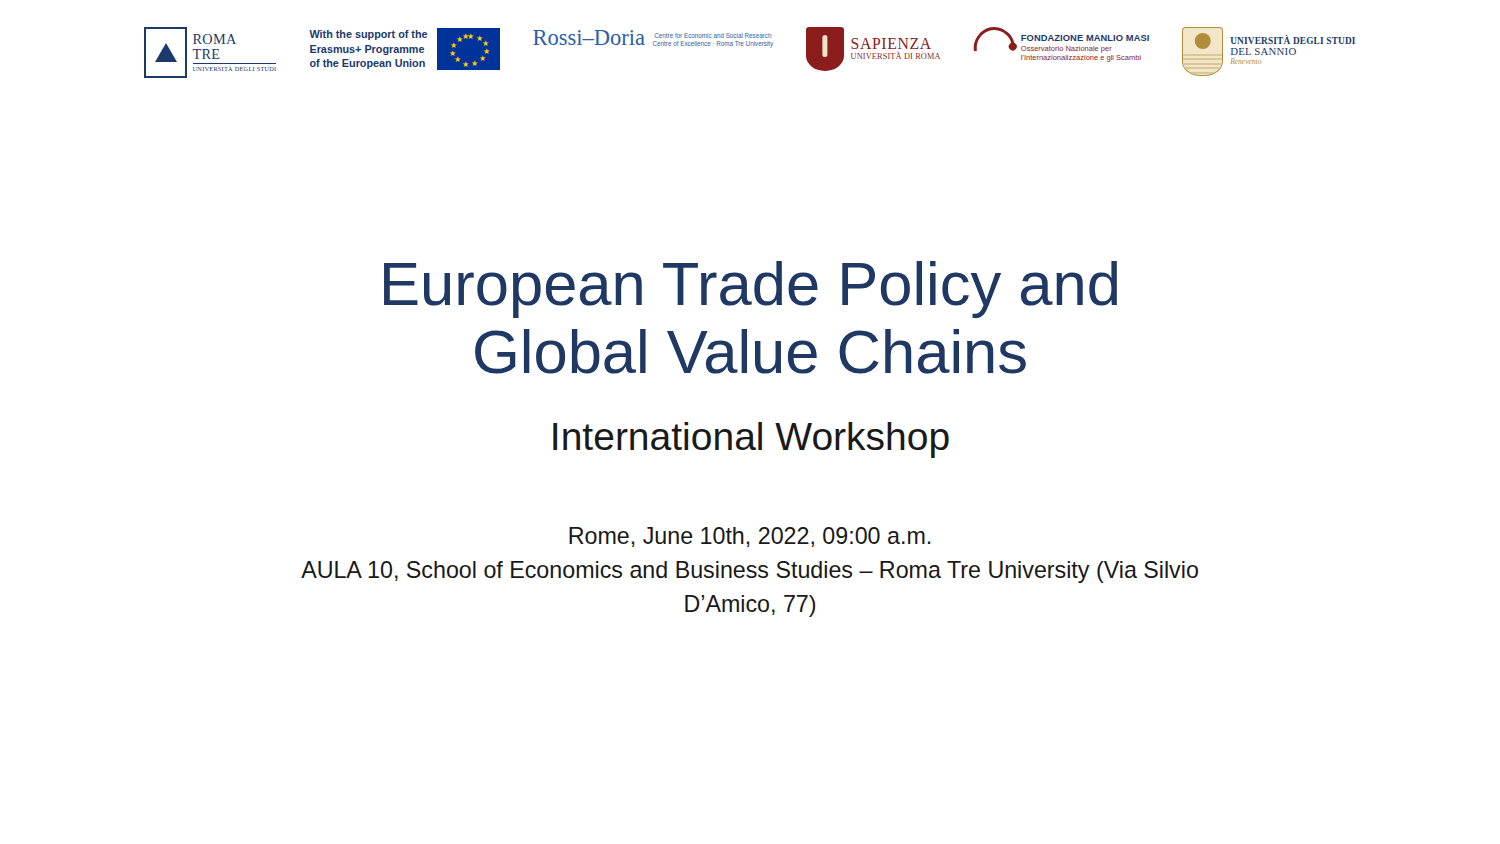ROMA
TRE UNIVERSITÀ DEGLI STUDI
With the support of the
Erasmus+ Programme
of the European Union
★ ★ ★ ★ ★ ★ ★ ★ ★ ★ ★ ★
Rossi–Doria
Centre for Economic and Social Research
Centre of Excellence · Roma Tre University
SAPIENZA UNIVERSITÀ DI ROMA
FONDAZIONE MANLIO MASI
Osservatorio Nazionale per
l'Internazionalizzazione e gli Scambi
UNIVERSITÀ DEGLI STUDI
DEL SANNIO
Benevento
European Trade Policy and Global Value Chains
International Workshop
Rome, June 10th, 2022, 09:00 a.m.
AULA 10, School of Economics and Business Studies – Roma Tre University (Via Silvio D’Amico, 77)